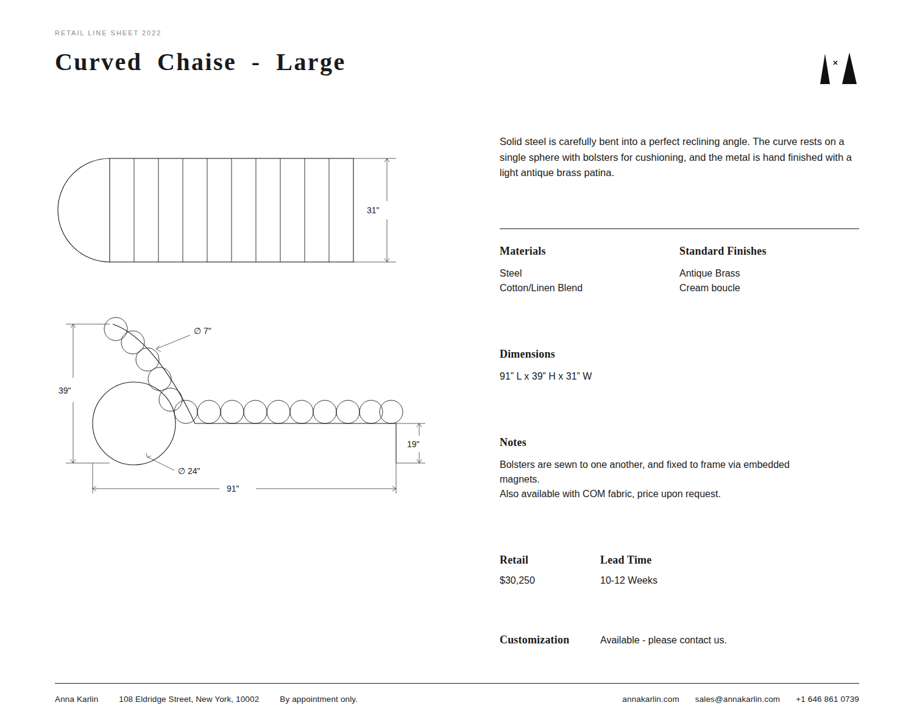Retail Line Sheet 2022
Curved Chaise - Large
31"
∅ 7" ∅ 24" 39" 19" 91"
Solid steel is carefully bent into a perfect reclining angle. The curve rests on a single sphere with bolsters for cushioning, and the metal is hand finished with a light antique brass patina.
Materials
Steel
Cotton/Linen Blend
Standard Finishes
Antique Brass
Cream boucle
Dimensions
91” L x 39” H x 31” W
Notes
Bolsters are sewn to one another, and fixed to frame via embedded magnets.
Also available with COM fabric, price upon request.
Retail
$30,250
Lead Time
10-12 Weeks
Customization
Available - please contact us.
Anna Karlin 108 Eldridge Street, New York, 10002 By appointment only.
annakarlin.com sales@annakarlin.com +1 646 861 0739